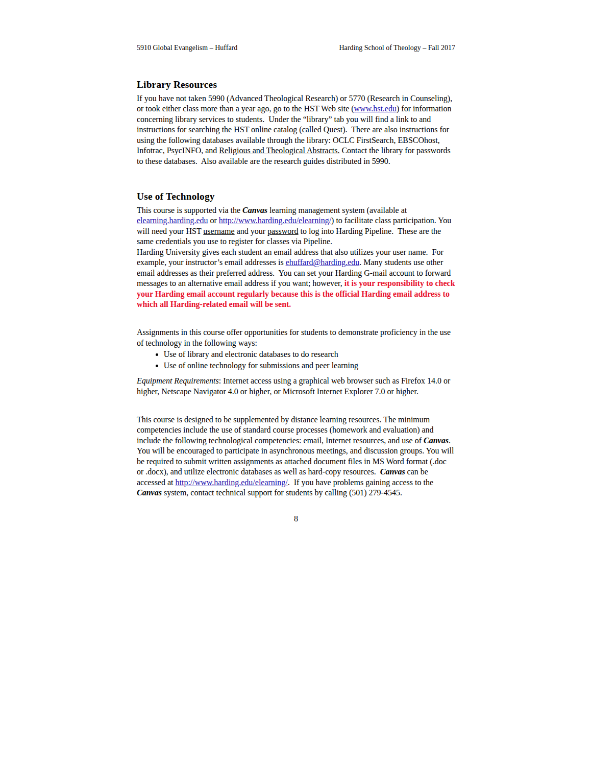5910 Global Evangelism – Huffard Harding School of Theology – Fall 2017
Library Resources
If you have not taken 5990 (Advanced Theological Research) or 5770 (Research in Counseling), or took either class more than a year ago, go to the HST Web site (www.hst.edu) for information concerning library services to students. Under the “library” tab you will find a link to and instructions for searching the HST online catalog (called Quest). There are also instructions for using the following databases available through the library: OCLC FirstSearch, EBSCOhost, Infotrac, PsycINFO, and Religious and Theological Abstracts. Contact the library for passwords to these databases. Also available are the research guides distributed in 5990.
Use of Technology
This course is supported via the Canvas learning management system (available at elearning.harding.edu or http://www.harding.edu/elearning/) to facilitate class participation. You will need your HST username and your password to log into Harding Pipeline. These are the same credentials you use to register for classes via Pipeline.
Harding University gives each student an email address that also utilizes your user name. For example, your instructor’s email addresses is ehuffard@harding.edu. Many students use other email addresses as their preferred address. You can set your Harding G-mail account to forward messages to an alternative email address if you want; however, it is your responsibility to check your Harding email account regularly because this is the official Harding email address to which all Harding-related email will be sent.
Assignments in this course offer opportunities for students to demonstrate proficiency in the use of technology in the following ways:
Use of library and electronic databases to do research
Use of online technology for submissions and peer learning
Equipment Requirements: Internet access using a graphical web browser such as Firefox 14.0 or higher, Netscape Navigator 4.0 or higher, or Microsoft Internet Explorer 7.0 or higher.
This course is designed to be supplemented by distance learning resources. The minimum competencies include the use of standard course processes (homework and evaluation) and include the following technological competencies: email, Internet resources, and use of Canvas. You will be encouraged to participate in asynchronous meetings, and discussion groups. You will be required to submit written assignments as attached document files in MS Word format (.doc or .docx), and utilize electronic databases as well as hard-copy resources. Canvas can be accessed at http://www.harding.edu/elearning/. If you have problems gaining access to the Canvas system, contact technical support for students by calling (501) 279-4545.
8